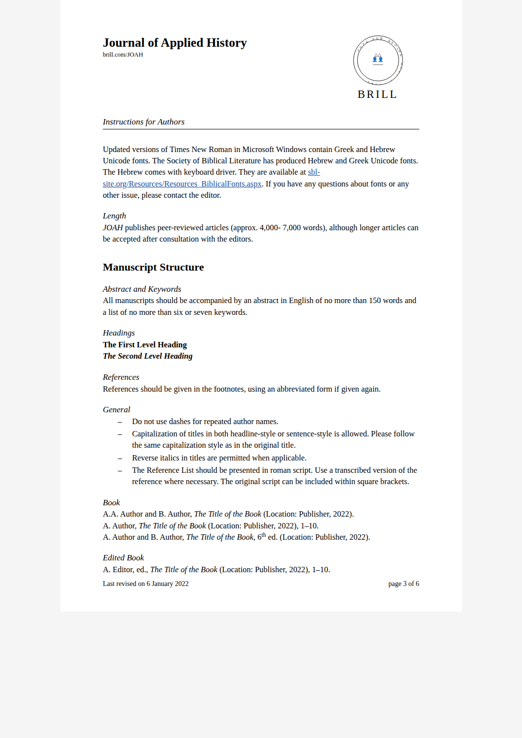Journal of Applied History
brill.com/JOAH
T U T A S U B A E G I D E P A L L A S 1 6 8 3
△△
👤👤
───
BRILL
Instructions for Authors
Updated versions of Times New Roman in Microsoft Windows contain Greek and Hebrew Unicode fonts. The Society of Biblical Literature has produced Hebrew and Greek Unicode fonts. The Hebrew comes with keyboard driver. They are available at sbl-site.org/Resources/Resources_BiblicalFonts.aspx. If you have any questions about fonts or any other issue, please contact the editor.
Length
JOAH publishes peer-reviewed articles (approx. 4,000- 7,000 words), although longer articles can be accepted after consultation with the editors.
Manuscript Structure
Abstract and Keywords
All manuscripts should be accompanied by an abstract in English of no more than 150 words and a list of no more than six or seven keywords.
Headings
The First Level Heading
The Second Level Heading
References
References should be given in the footnotes, using an abbreviated form if given again.
General
Do not use dashes for repeated author names.
Capitalization of titles in both headline-style or sentence-style is allowed. Please follow the same capitalization style as in the original title.
Reverse italics in titles are permitted when applicable.
The Reference List should be presented in roman script. Use a transcribed version of the reference where necessary. The original script can be included within square brackets.
Book
A.A. Author and B. Author, The Title of the Book (Location: Publisher, 2022).
A. Author, The Title of the Book (Location: Publisher, 2022), 1–10.
A. Author and B. Author, The Title of the Book, 6th ed. (Location: Publisher, 2022).
Edited Book
A. Editor, ed., The Title of the Book (Location: Publisher, 2022), 1–10.
Last revised on 6 January 2022 page 3 of 6